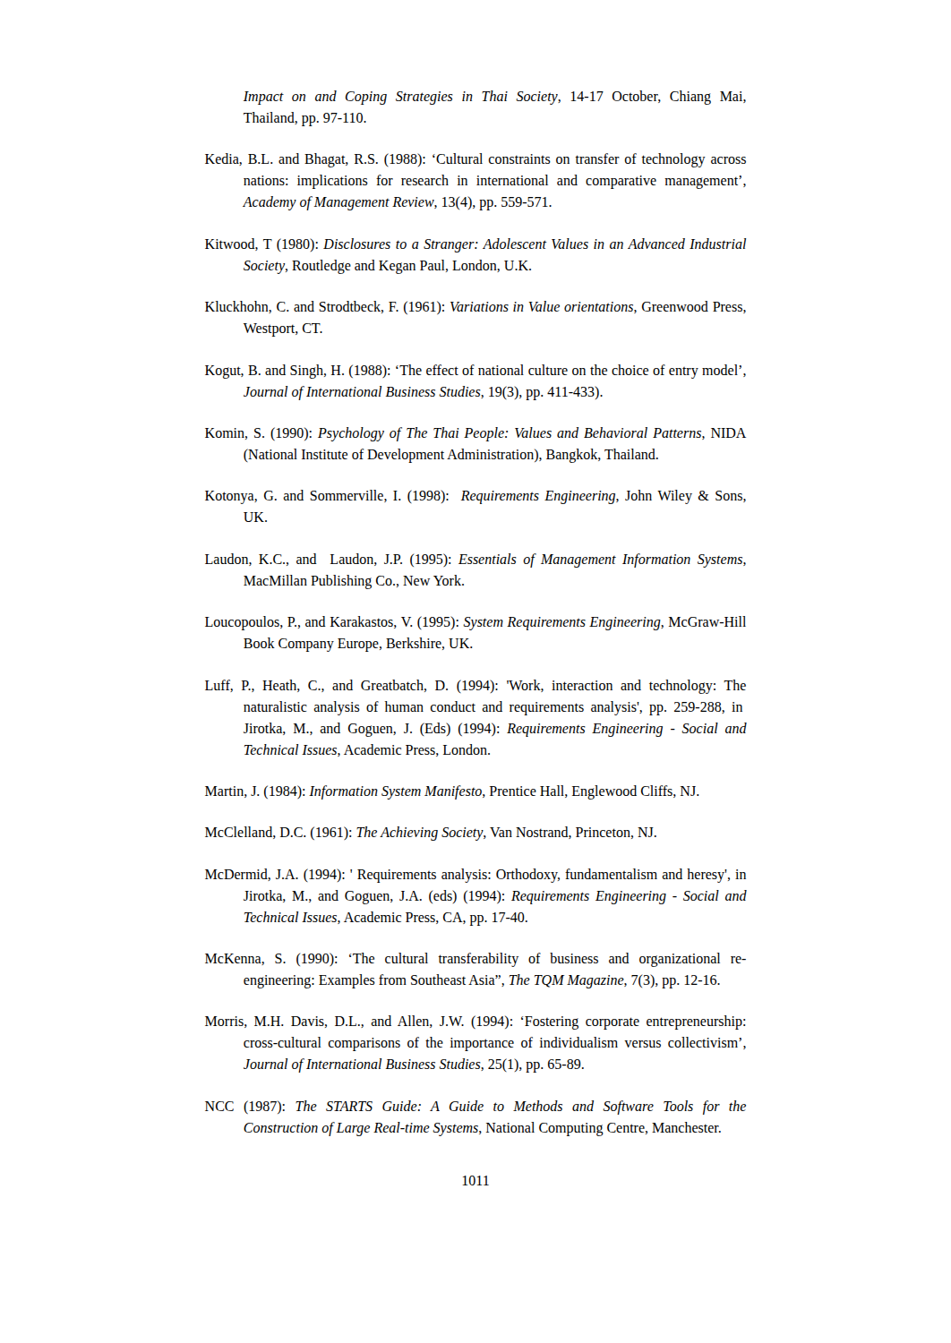Impact on and Coping Strategies in Thai Society, 14-17 October, Chiang Mai, Thailand, pp. 97-110.
Kedia, B.L. and Bhagat, R.S. (1988): ‘Cultural constraints on transfer of technology across nations: implications for research in international and comparative management’, Academy of Management Review, 13(4), pp. 559-571.
Kitwood, T (1980): Disclosures to a Stranger: Adolescent Values in an Advanced Industrial Society, Routledge and Kegan Paul, London, U.K.
Kluckhohn, C. and Strodtbeck, F. (1961): Variations in Value orientations, Greenwood Press, Westport, CT.
Kogut, B. and Singh, H. (1988): ‘The effect of national culture on the choice of entry model’, Journal of International Business Studies, 19(3), pp. 411-433).
Komin, S. (1990): Psychology of The Thai People: Values and Behavioral Patterns, NIDA (National Institute of Development Administration), Bangkok, Thailand.
Kotonya, G. and Sommerville, I. (1998): Requirements Engineering, John Wiley & Sons, UK.
Laudon, K.C., and Laudon, J.P. (1995): Essentials of Management Information Systems, MacMillan Publishing Co., New York.
Loucopoulos, P., and Karakastos, V. (1995): System Requirements Engineering, McGraw-Hill Book Company Europe, Berkshire, UK.
Luff, P., Heath, C., and Greatbatch, D. (1994): 'Work, interaction and technology: The naturalistic analysis of human conduct and requirements analysis', pp. 259-288, in Jirotka, M., and Goguen, J. (Eds) (1994): Requirements Engineering - Social and Technical Issues, Academic Press, London.
Martin, J. (1984): Information System Manifesto, Prentice Hall, Englewood Cliffs, NJ.
McClelland, D.C. (1961): The Achieving Society, Van Nostrand, Princeton, NJ.
McDermid, J.A. (1994): ' Requirements analysis: Orthodoxy, fundamentalism and heresy', in Jirotka, M., and Goguen, J.A. (eds) (1994): Requirements Engineering - Social and Technical Issues, Academic Press, CA, pp. 17-40.
McKenna, S. (1990): ‘The cultural transferability of business and organizational re-engineering: Examples from Southeast Asia”, The TQM Magazine, 7(3), pp. 12-16.
Morris, M.H. Davis, D.L., and Allen, J.W. (1994): ‘Fostering corporate entrepreneurship: cross-cultural comparisons of the importance of individualism versus collectivism’, Journal of International Business Studies, 25(1), pp. 65-89.
NCC (1987): The STARTS Guide: A Guide to Methods and Software Tools for the Construction of Large Real-time Systems, National Computing Centre, Manchester.
1011